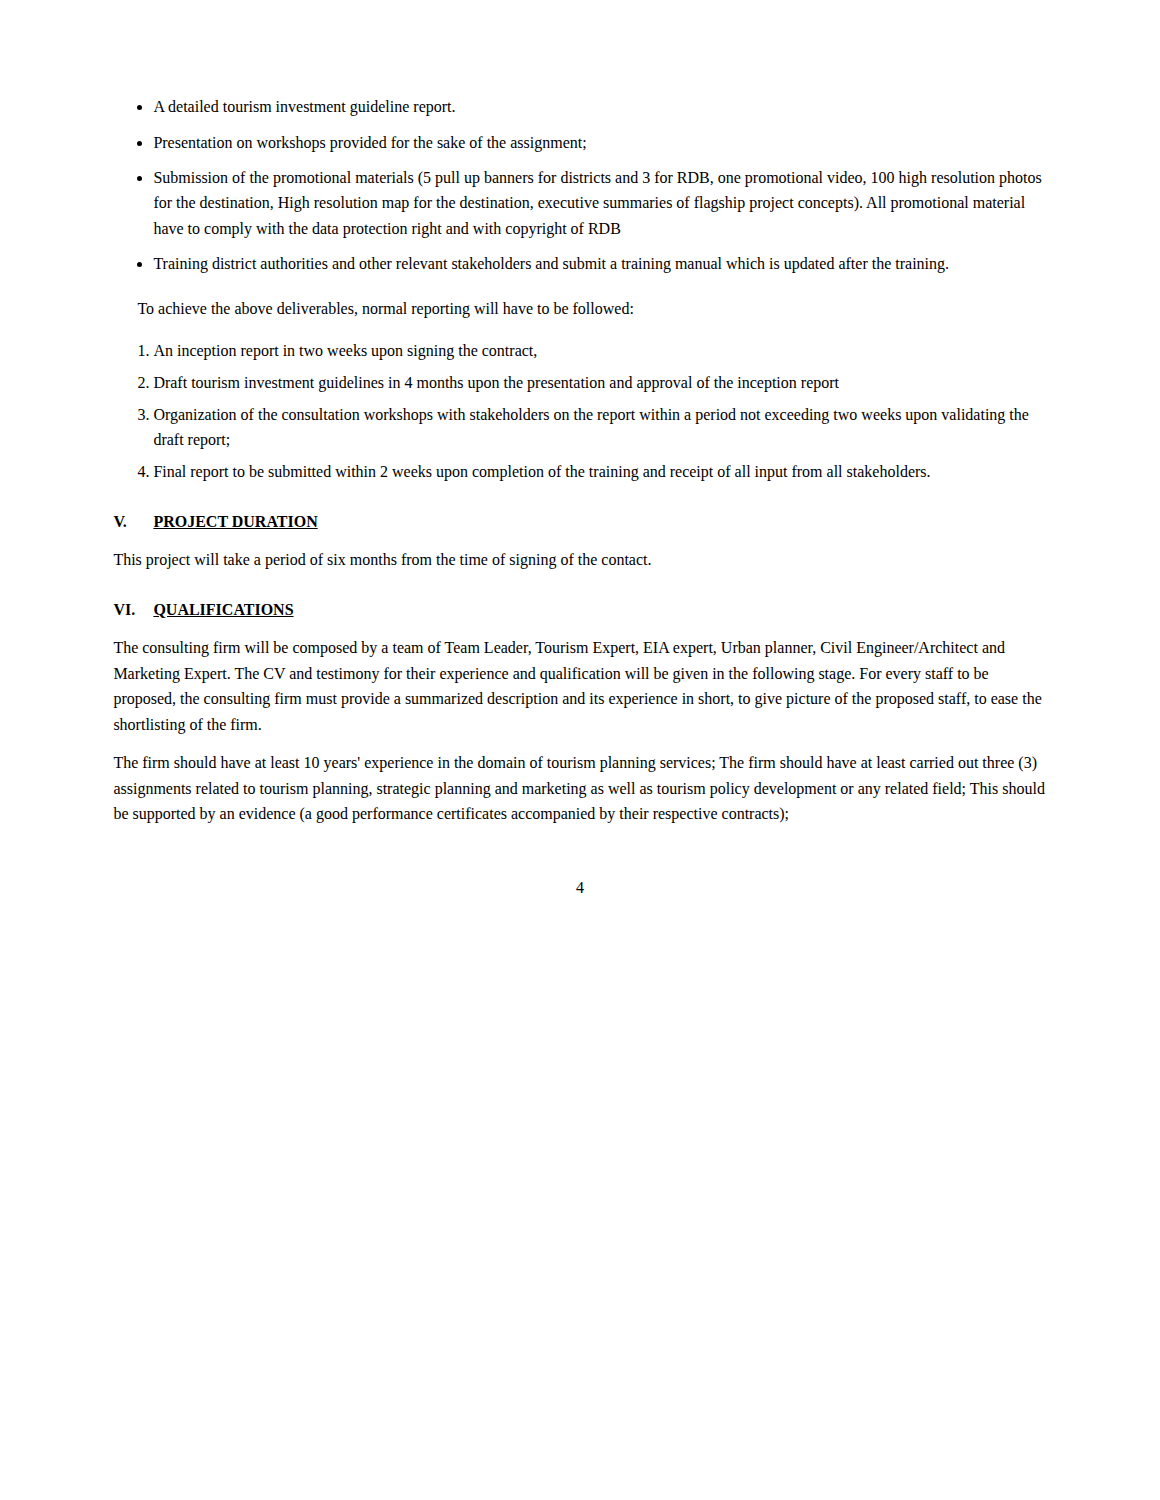A detailed tourism investment guideline report.
Presentation on workshops provided for the sake of the assignment;
Submission of the promotional materials (5 pull up banners for districts and 3 for RDB, one promotional video, 100 high resolution photos for the destination, High resolution map for the destination, executive summaries of flagship project concepts). All promotional material have to comply with the data protection right and with copyright of RDB
Training district authorities and other relevant stakeholders and submit a training manual which is updated after the training.
To achieve the above deliverables, normal reporting will have to be followed:
An inception report in two weeks upon signing the contract,
Draft tourism investment guidelines in 4 months upon the presentation and approval of the inception report
Organization of the consultation workshops with stakeholders on the report within a period not exceeding two weeks upon validating the draft report;
Final report to be submitted within 2 weeks upon completion of the training and receipt of all input from all stakeholders.
V. PROJECT DURATION
This project will take a period of six months from the time of signing of the contact.
VI. QUALIFICATIONS
The consulting firm will be composed by a team of Team Leader, Tourism Expert, EIA expert, Urban planner, Civil Engineer/Architect and Marketing Expert. The CV and testimony for their experience and qualification will be given in the following stage. For every staff to be proposed, the consulting firm must provide a summarized description and its experience in short, to give picture of the proposed staff, to ease the shortlisting of the firm.
The firm should have at least 10 years' experience in the domain of tourism planning services; The firm should have at least carried out three (3) assignments related to tourism planning, strategic planning and marketing as well as tourism policy development or any related field; This should be supported by an evidence (a good performance certificates accompanied by their respective contracts);
4